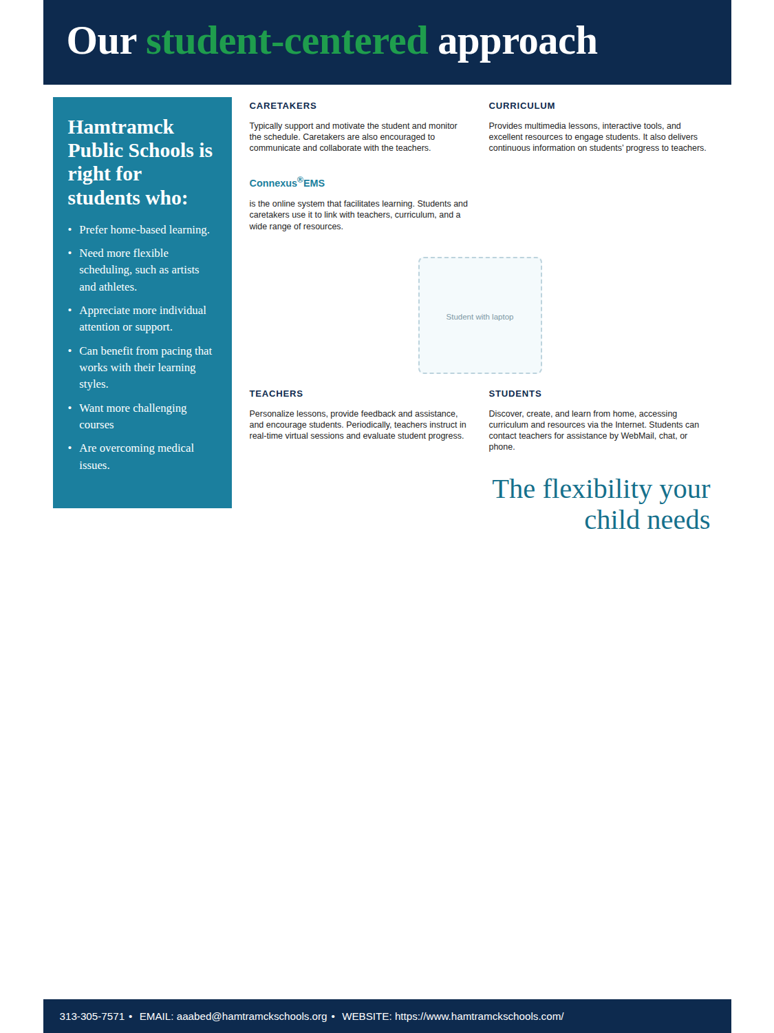Our student-centered approach
Hamtramck Public Schools is right for students who:
Prefer home-based learning.
Need more flexible scheduling, such as artists and athletes.
Appreciate more individual attention or support.
Can benefit from pacing that works with their learning styles.
Want more challenging courses
Are overcoming medical issues.
Caretakers
Typically support and motivate the student and monitor the schedule. Caretakers are also encouraged to communicate and collaborate with the teachers.
Curriculum
Provides multimedia lessons, interactive tools, and excellent resources to engage students. It also delivers continuous information on students’ progress to teachers.
Connexus®EMS
is the online system that facilitates learning. Students and caretakers use it to link with teachers, curriculum, and a wide range of resources.
Student with laptop
Teachers
Personalize lessons, provide feedback and assistance, and encourage students. Periodically, teachers instruct in real-time virtual sessions and evaluate student progress.
Students
Discover, create, and learn from home, accessing curriculum and resources via the Internet. Students can contact teachers for assistance by WebMail, chat, or phone.
Diagram showing how caretakers, curriculum, teachers, students, and the Connexus EMS online system work together.
The flexibility your child needs
313-305-7571• EMAIL: aaabed@hamtramckschools.org• WEBSITE: https://www.hamtramckschools.com/